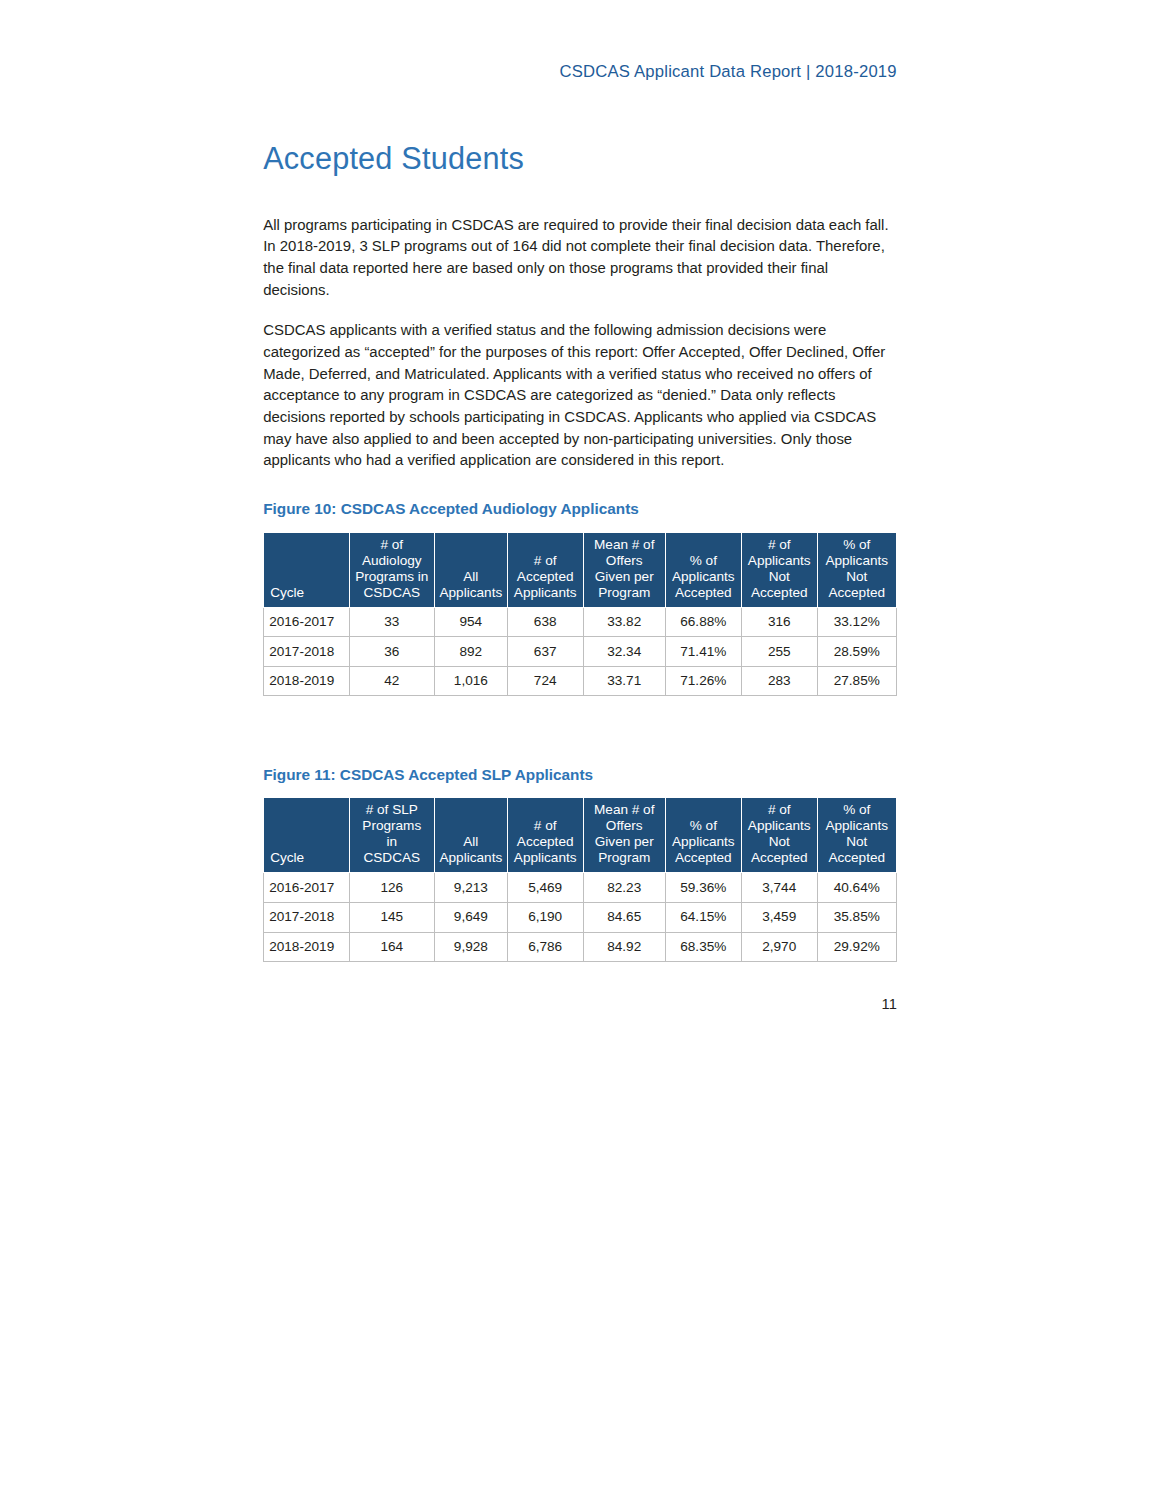CSDCAS Applicant Data Report | 2018-2019
Accepted Students
All programs participating in CSDCAS are required to provide their final decision data each fall. In 2018-2019, 3 SLP programs out of 164 did not complete their final decision data. Therefore, the final data reported here are based only on those programs that provided their final decisions.
CSDCAS applicants with a verified status and the following admission decisions were categorized as “accepted” for the purposes of this report: Offer Accepted, Offer Declined, Offer Made, Deferred, and Matriculated. Applicants with a verified status who received no offers of acceptance to any program in CSDCAS are categorized as “denied.” Data only reflects decisions reported by schools participating in CSDCAS. Applicants who applied via CSDCAS may have also applied to and been accepted by non-participating universities. Only those applicants who had a verified application are considered in this report.
Figure 10: CSDCAS Accepted Audiology Applicants
| Cycle | # of Audiology Programs in CSDCAS | All Applicants | # of Accepted Applicants | Mean # of Offers Given per Program | % of Applicants Accepted | # of Applicants Not Accepted | % of Applicants Not Accepted |
| --- | --- | --- | --- | --- | --- | --- | --- |
| 2016-2017 | 33 | 954 | 638 | 33.82 | 66.88% | 316 | 33.12% |
| 2017-2018 | 36 | 892 | 637 | 32.34 | 71.41% | 255 | 28.59% |
| 2018-2019 | 42 | 1,016 | 724 | 33.71 | 71.26% | 283 | 27.85% |
Figure 11: CSDCAS Accepted SLP Applicants
| Cycle | # of SLP Programs in CSDCAS | All Applicants | # of Accepted Applicants | Mean # of Offers Given per Program | % of Applicants Accepted | # of Applicants Not Accepted | % of Applicants Not Accepted |
| --- | --- | --- | --- | --- | --- | --- | --- |
| 2016-2017 | 126 | 9,213 | 5,469 | 82.23 | 59.36% | 3,744 | 40.64% |
| 2017-2018 | 145 | 9,649 | 6,190 | 84.65 | 64.15% | 3,459 | 35.85% |
| 2018-2019 | 164 | 9,928 | 6,786 | 84.92 | 68.35% | 2,970 | 29.92% |
11